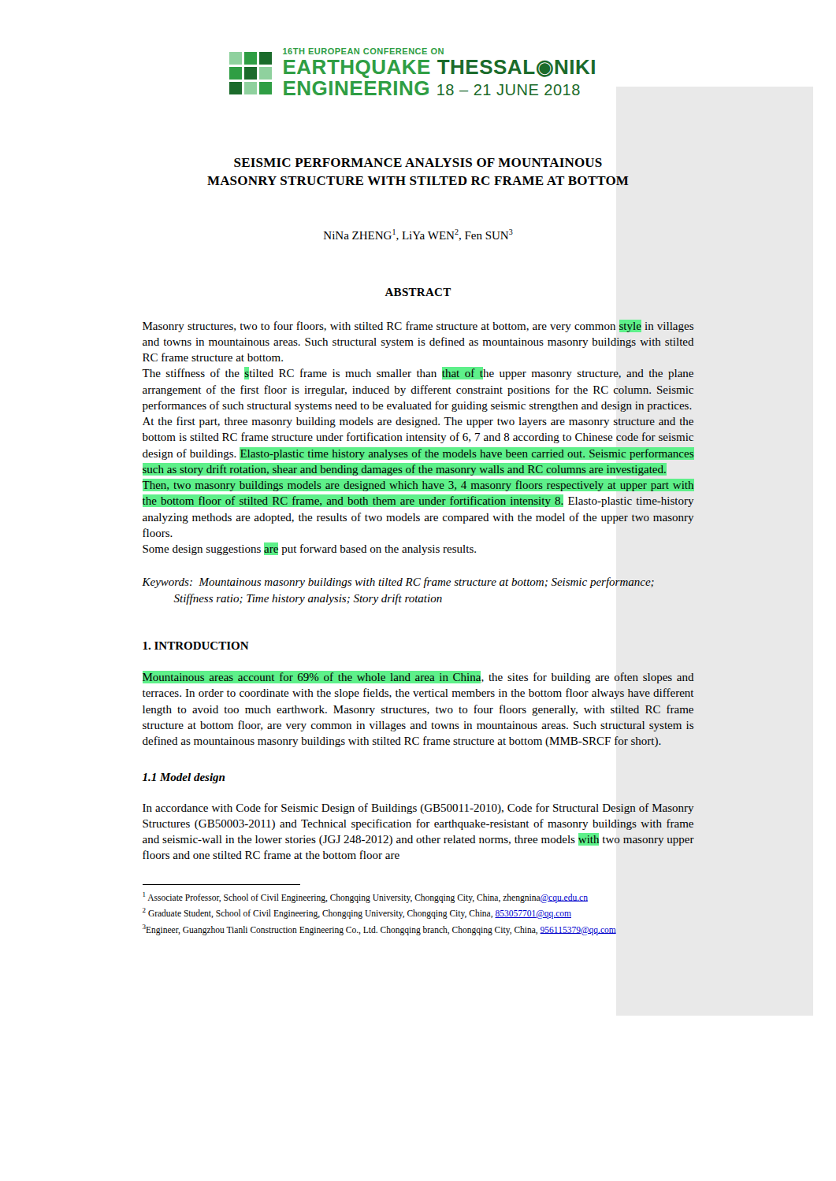16TH EUROPEAN CONFERENCE ON
EARTHQUAKE THESSAL◉NIKI
ENGINEERING 18 – 21 JUNE 2018
SEISMIC PERFORMANCE ANALYSIS OF MOUNTAINOUS
MASONRY STRUCTURE WITH STILTED RC FRAME AT BOTTOM
NiNa ZHENG1, LiYa WEN2, Fen SUN3
ABSTRACT
Masonry structures, two to four floors, with stilted RC frame structure at bottom, are very common style in villages and towns in mountainous areas. Such structural system is defined as mountainous masonry buildings with stilted RC frame structure at bottom.
The stiffness of the stilted RC frame is much smaller than that of the upper masonry structure, and the plane arrangement of the first floor is irregular, induced by different constraint positions for the RC column. Seismic performances of such structural systems need to be evaluated for guiding seismic strengthen and design in practices.
At the first part, three masonry building models are designed. The upper two layers are masonry structure and the bottom is stilted RC frame structure under fortification intensity of 6, 7 and 8 according to Chinese code for seismic design of buildings. Elasto-plastic time history analyses of the models have been carried out. Seismic performances such as story drift rotation, shear and bending damages of the masonry walls and RC columns are investigated.
Then, two masonry buildings models are designed which have 3, 4 masonry floors respectively at upper part with the bottom floor of stilted RC frame, and both them are under fortification intensity 8. Elasto-plastic time-history analyzing methods are adopted, the results of two models are compared with the model of the upper two masonry floors.
Some design suggestions are put forward based on the analysis results.
Keywords: Mountainous masonry buildings with tilted RC frame structure at bottom; Seismic performance; Stiffness ratio; Time history analysis; Story drift rotation
1. INTRODUCTION
Mountainous areas account for 69% of the whole land area in China, the sites for building are often slopes and terraces. In order to coordinate with the slope fields, the vertical members in the bottom floor always have different length to avoid too much earthwork. Masonry structures, two to four floors generally, with stilted RC frame structure at bottom floor, are very common in villages and towns in mountainous areas. Such structural system is defined as mountainous masonry buildings with stilted RC frame structure at bottom (MMB-SRCF for short).
1.1 Model design
In accordance with Code for Seismic Design of Buildings (GB50011-2010), Code for Structural Design of Masonry Structures (GB50003-2011) and Technical specification for earthquake-resistant of masonry buildings with frame and seismic-wall in the lower stories (JGJ 248-2012) and other related norms, three models with two masonry upper floors and one stilted RC frame at the bottom floor are
1 Associate Professor, School of Civil Engineering, Chongqing University, Chongqing City, China, zhengnina@cqu.edu.cn
2 Graduate Student, School of Civil Engineering, Chongqing University, Chongqing City, China, 853057701@qq.com
3Engineer, Guangzhou Tianli Construction Engineering Co., Ltd. Chongqing branch, Chongqing City, China, 956115379@qq.com